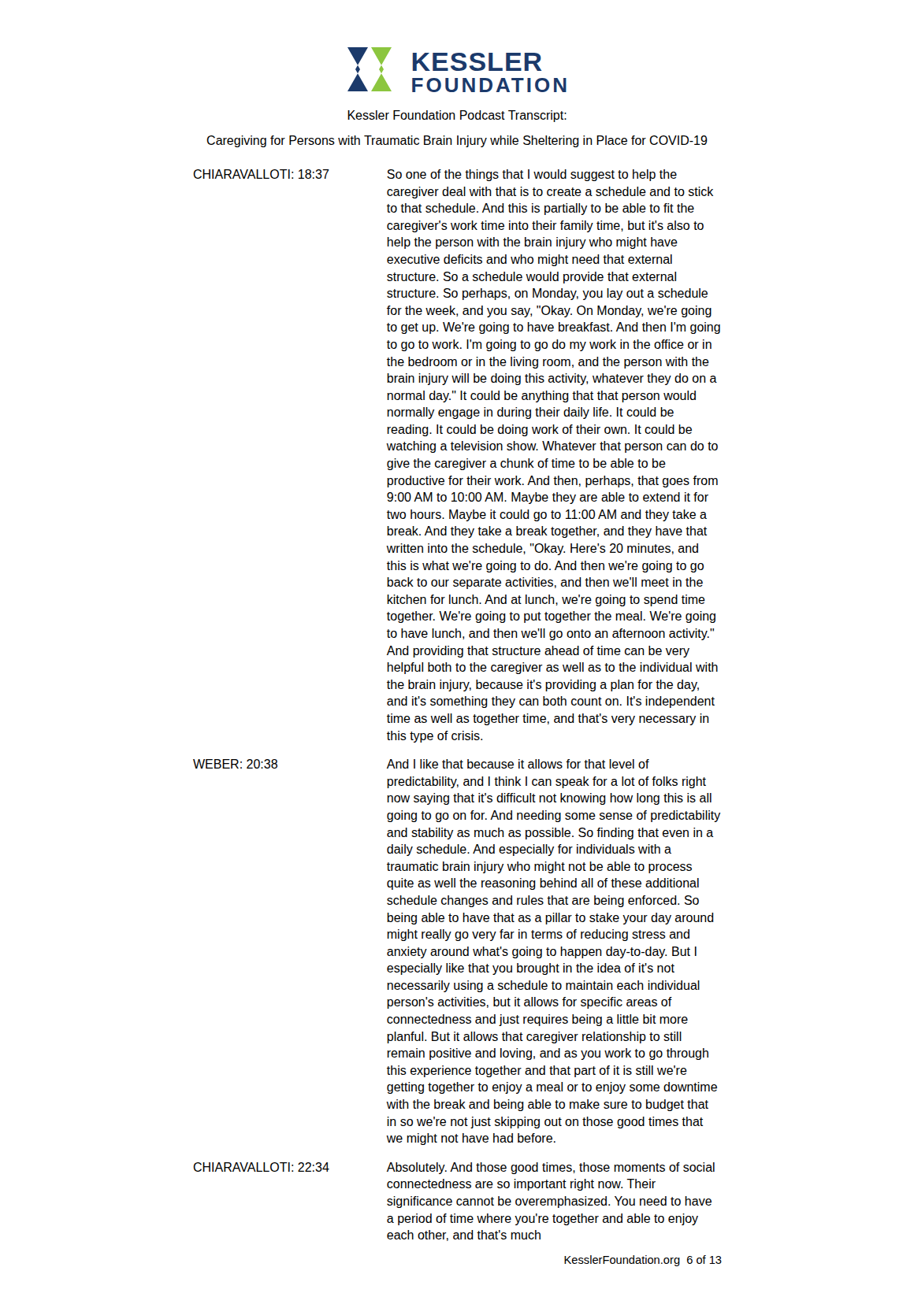KESSLER FOUNDATION
Kessler Foundation Podcast Transcript:
Caregiving for Persons with Traumatic Brain Injury while Sheltering in Place for COVID-19
| CHIARAVALLOTI: 18:37 | So one of the things that I would suggest to help the caregiver deal with that is to create a schedule and to stick to that schedule. And this is partially to be able to fit the caregiver's work time into their family time, but it's also to help the person with the brain injury who might have executive deficits and who might need that external structure. So a schedule would provide that external structure. So perhaps, on Monday, you lay out a schedule for the week, and you say, "Okay. On Monday, we're going to get up. We're going to have breakfast. And then I'm going to go to work. I'm going to go do my work in the office or in the bedroom or in the living room, and the person with the brain injury will be doing this activity, whatever they do on a normal day." It could be anything that that person would normally engage in during their daily life. It could be reading. It could be doing work of their own. It could be watching a television show. Whatever that person can do to give the caregiver a chunk of time to be able to be productive for their work. And then, perhaps, that goes from 9:00 AM to 10:00 AM. Maybe they are able to extend it for two hours. Maybe it could go to 11:00 AM and they take a break. And they take a break together, and they have that written into the schedule, "Okay. Here's 20 minutes, and this is what we're going to do. And then we're going to go back to our separate activities, and then we'll meet in the kitchen for lunch. And at lunch, we're going to spend time together. We're going to put together the meal. We're going to have lunch, and then we'll go onto an afternoon activity." And providing that structure ahead of time can be very helpful both to the caregiver as well as to the individual with the brain injury, because it's providing a plan for the day, and it's something they can both count on. It's independent time as well as together time, and that's very necessary in this type of crisis. |
| WEBER: 20:38 | And I like that because it allows for that level of predictability, and I think I can speak for a lot of folks right now saying that it's difficult not knowing how long this is all going to go on for. And needing some sense of predictability and stability as much as possible. So finding that even in a daily schedule. And especially for individuals with a traumatic brain injury who might not be able to process quite as well the reasoning behind all of these additional schedule changes and rules that are being enforced. So being able to have that as a pillar to stake your day around might really go very far in terms of reducing stress and anxiety around what's going to happen day-to-day. But I especially like that you brought in the idea of it's not necessarily using a schedule to maintain each individual person's activities, but it allows for specific areas of connectedness and just requires being a little bit more planful. But it allows that caregiver relationship to still remain positive and loving, and as you work to go through this experience together and that part of it is still we're getting together to enjoy a meal or to enjoy some downtime with the break and being able to make sure to budget that in so we're not just skipping out on those good times that we might not have had before. |
| CHIARAVALLOTI: 22:34 | Absolutely. And those good times, those moments of social connectedness are so important right now. Their significance cannot be overemphasized. You need to have a period of time where you're together and able to enjoy each other, and that's much |
KesslerFoundation.org 6 of 13